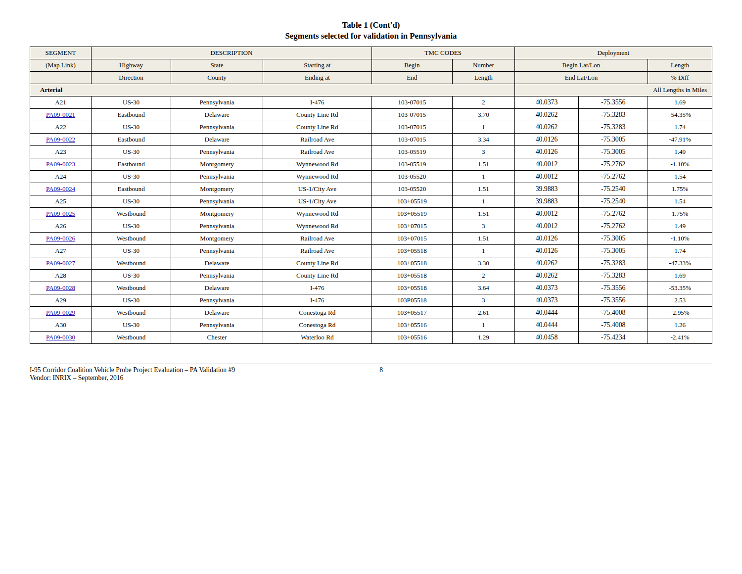Table 1 (Cont'd)
Segments selected for validation in Pennsylvania
| SEGMENT | DESCRIPTION | TMC CODES | Deployment |
| --- | --- | --- | --- |
| (Map Link) | Highway | State | Starting at | Begin | Number | Begin Lat/Lon | Length |
| | Direction | County | Ending at | End | Length | End Lat/Lon | % Diff |
| Arterial | All Lengths in Miles |
| A21 | US-30 | Pennsylvania | I-476 | 103-07015 | 2 | 40.0373 | -75.3556 | 1.69 |
| PA09-0021 | Eastbound | Delaware | County Line Rd | 103-07015 | 3.70 | 40.0262 | -75.3283 | -54.35% |
| A22 | US-30 | Pennsylvania | County Line Rd | 103-07015 | 1 | 40.0262 | -75.3283 | 1.74 |
| PA09-0022 | Eastbound | Delaware | Railroad Ave | 103-07015 | 3.34 | 40.0126 | -75.3005 | -47.91% |
| A23 | US-30 | Pennsylvania | Railroad Ave | 103-05519 | 3 | 40.0126 | -75.3005 | 1.49 |
| PA09-0023 | Eastbound | Montgomery | Wynnewood Rd | 103-05519 | 1.51 | 40.0012 | -75.2762 | -1.10% |
| A24 | US-30 | Pennsylvania | Wynnewood Rd | 103-05520 | 1 | 40.0012 | -75.2762 | 1.54 |
| PA09-0024 | Eastbound | Montgomery | US-1/City Ave | 103-05520 | 1.51 | 39.9883 | -75.2540 | 1.75% |
| A25 | US-30 | Pennsylvania | US-1/City Ave | 103+05519 | 1 | 39.9883 | -75.2540 | 1.54 |
| PA09-0025 | Westbound | Montgomery | Wynnewood Rd | 103+05519 | 1.51 | 40.0012 | -75.2762 | 1.75% |
| A26 | US-30 | Pennsylvania | Wynnewood Rd | 103+07015 | 3 | 40.0012 | -75.2762 | 1.49 |
| PA09-0026 | Westbound | Montgomery | Railroad Ave | 103+07015 | 1.51 | 40.0126 | -75.3005 | -1.10% |
| A27 | US-30 | Pennsylvania | Railroad Ave | 103+05518 | 1 | 40.0126 | -75.3005 | 1.74 |
| PA09-0027 | Westbound | Delaware | County Line Rd | 103+05518 | 3.30 | 40.0262 | -75.3283 | -47.33% |
| A28 | US-30 | Pennsylvania | County Line Rd | 103+05518 | 2 | 40.0262 | -75.3283 | 1.69 |
| PA09-0028 | Westbound | Delaware | I-476 | 103+05518 | 3.64 | 40.0373 | -75.3556 | -53.35% |
| A29 | US-30 | Pennsylvania | I-476 | 103P05518 | 3 | 40.0373 | -75.3556 | 2.53 |
| PA09-0029 | Westbound | Delaware | Conestoga Rd | 103+05517 | 2.61 | 40.0444 | -75.4008 | -2.95% |
| A30 | US-30 | Pennsylvania | Conestoga Rd | 103+05516 | 1 | 40.0444 | -75.4008 | 1.26 |
| PA09-0030 | Westbound | Chester | Waterloo Rd | 103+05516 | 1.29 | 40.0458 | -75.4234 | -2.41% |
I-95 Corridor Coalition Vehicle Probe Project Evaluation – PA Validation #9
Vendor: INRIX – September, 2016
8